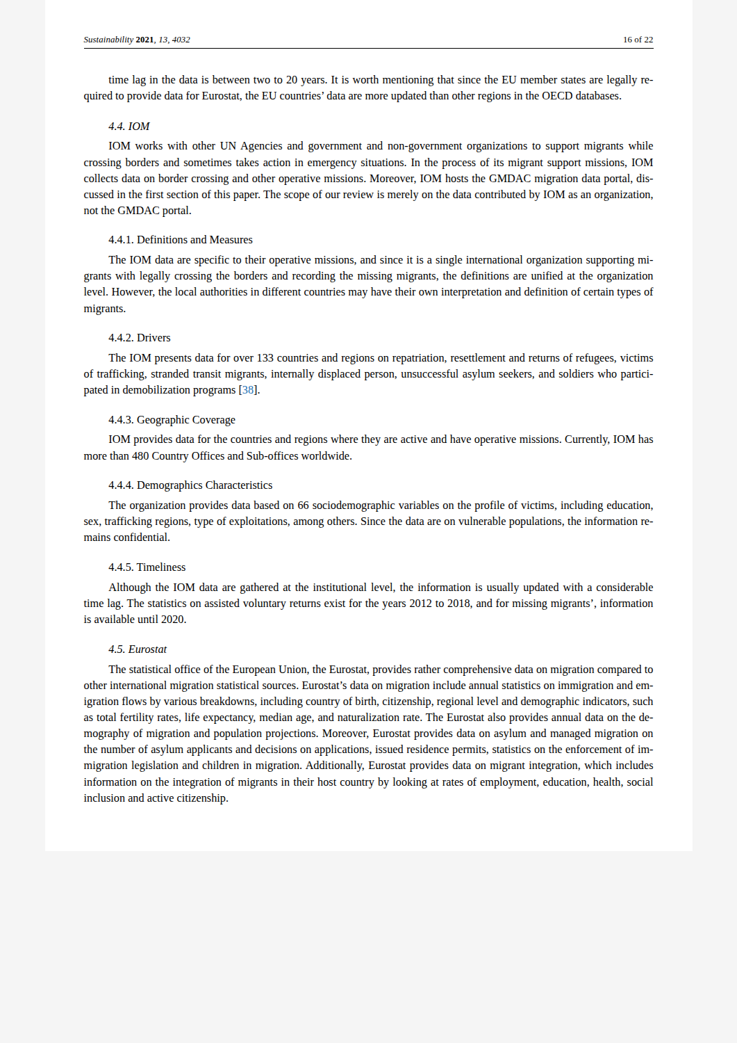Sustainability 2021, 13, 4032
16 of 22
time lag in the data is between two to 20 years. It is worth mentioning that since the EU member states are legally required to provide data for Eurostat, the EU countries’ data are more updated than other regions in the OECD databases.
4.4. IOM
IOM works with other UN Agencies and government and non-government organizations to support migrants while crossing borders and sometimes takes action in emergency situations. In the process of its migrant support missions, IOM collects data on border crossing and other operative missions. Moreover, IOM hosts the GMDAC migration data portal, discussed in the first section of this paper. The scope of our review is merely on the data contributed by IOM as an organization, not the GMDAC portal.
4.4.1. Definitions and Measures
The IOM data are specific to their operative missions, and since it is a single international organization supporting migrants with legally crossing the borders and recording the missing migrants, the definitions are unified at the organization level. However, the local authorities in different countries may have their own interpretation and definition of certain types of migrants.
4.4.2. Drivers
The IOM presents data for over 133 countries and regions on repatriation, resettlement and returns of refugees, victims of trafficking, stranded transit migrants, internally displaced person, unsuccessful asylum seekers, and soldiers who participated in demobilization programs [38].
4.4.3. Geographic Coverage
IOM provides data for the countries and regions where they are active and have operative missions. Currently, IOM has more than 480 Country Offices and Sub-offices worldwide.
4.4.4. Demographics Characteristics
The organization provides data based on 66 sociodemographic variables on the profile of victims, including education, sex, trafficking regions, type of exploitations, among others. Since the data are on vulnerable populations, the information remains confidential.
4.4.5. Timeliness
Although the IOM data are gathered at the institutional level, the information is usually updated with a considerable time lag. The statistics on assisted voluntary returns exist for the years 2012 to 2018, and for missing migrants’, information is available until 2020.
4.5. Eurostat
The statistical office of the European Union, the Eurostat, provides rather comprehensive data on migration compared to other international migration statistical sources. Eurostat’s data on migration include annual statistics on immigration and emigration flows by various breakdowns, including country of birth, citizenship, regional level and demographic indicators, such as total fertility rates, life expectancy, median age, and naturalization rate. The Eurostat also provides annual data on the demography of migration and population projections. Moreover, Eurostat provides data on asylum and managed migration on the number of asylum applicants and decisions on applications, issued residence permits, statistics on the enforcement of immigration legislation and children in migration. Additionally, Eurostat provides data on migrant integration, which includes information on the integration of migrants in their host country by looking at rates of employment, education, health, social inclusion and active citizenship.